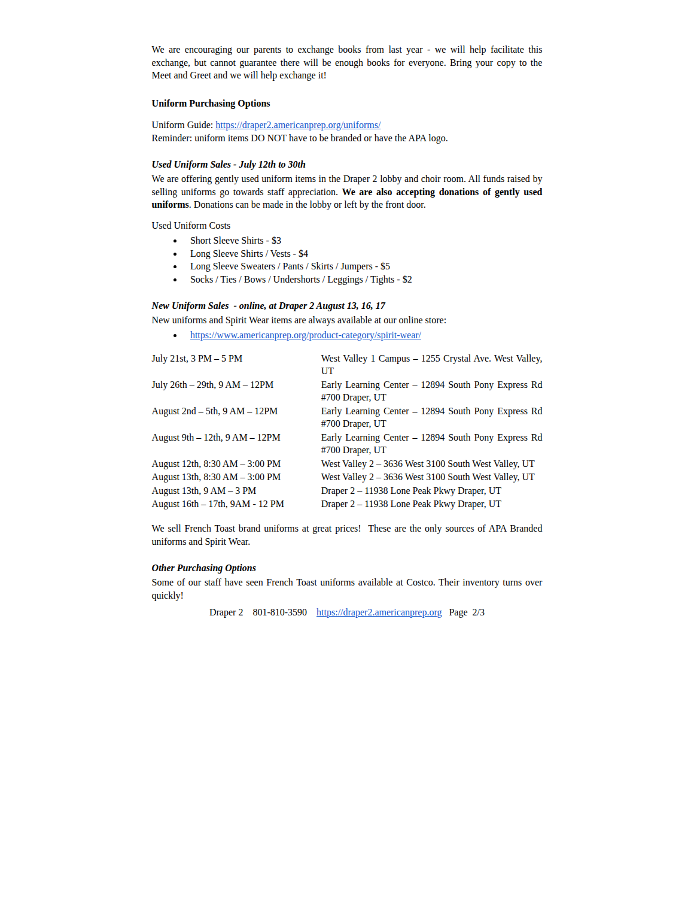We are encouraging our parents to exchange books from last year - we will help facilitate this exchange, but cannot guarantee there will be enough books for everyone. Bring your copy to the Meet and Greet and we will help exchange it!
Uniform Purchasing Options
Uniform Guide: https://draper2.americanprep.org/uniforms/
Reminder: uniform items DO NOT have to be branded or have the APA logo.
Used Uniform Sales - July 12th to 30th
We are offering gently used uniform items in the Draper 2 lobby and choir room. All funds raised by selling uniforms go towards staff appreciation. We are also accepting donations of gently used uniforms. Donations can be made in the lobby or left by the front door.
Used Uniform Costs
Short Sleeve Shirts - $3
Long Sleeve Shirts / Vests - $4
Long Sleeve Sweaters / Pants / Skirts / Jumpers - $5
Socks / Ties / Bows / Undershorts / Leggings / Tights - $2
New Uniform Sales - online, at Draper 2 August 13, 16, 17
New uniforms and Spirit Wear items are always available at our online store:
https://www.americanprep.org/product-category/spirit-wear/
| July 21st, 3 PM – 5 PM | West Valley 1 Campus – 1255 Crystal Ave. West Valley, UT |
| July 26th – 29th, 9 AM – 12PM | Early Learning Center – 12894 South Pony Express Rd #700 Draper, UT |
| August 2nd – 5th, 9 AM – 12PM | Early Learning Center – 12894 South Pony Express Rd #700 Draper, UT |
| August 9th – 12th, 9 AM – 12PM | Early Learning Center – 12894 South Pony Express Rd #700 Draper, UT |
| August 12th, 8:30 AM – 3:00 PM | West Valley 2 – 3636 West 3100 South West Valley, UT |
| August 13th, 8:30 AM – 3:00 PM | West Valley 2 – 3636 West 3100 South West Valley, UT |
| August 13th, 9 AM – 3 PM | Draper 2 – 11938 Lone Peak Pkwy Draper, UT |
| August 16th – 17th, 9AM - 12 PM | Draper 2 – 11938 Lone Peak Pkwy Draper, UT |
We sell French Toast brand uniforms at great prices! These are the only sources of APA Branded uniforms and Spirit Wear.
Other Purchasing Options
Some of our staff have seen French Toast uniforms available at Costco. Their inventory turns over quickly!
Draper 2 801-810-3590 https://draper2.americanprep.org Page 2/3